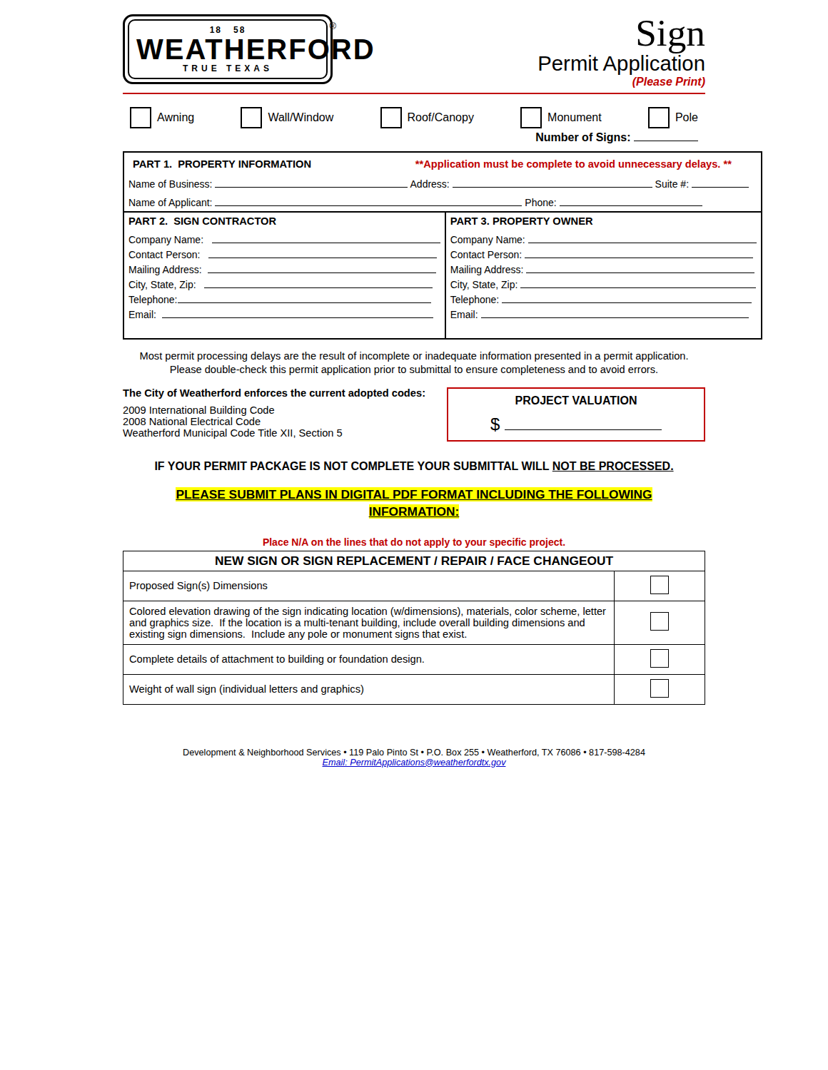®
18 58
WEATHERFORD
TRUE TEXAS
Sign
Permit Application
(Please Print)
Awning
Wall/Window
Roof/Canopy
Monument
Pole
Number of Signs:
| / PART 1. PROPERTY INFORMATION / **Application must be complete to avoid unnecessary delays. ** / Name of Business: Address: Suite #: Name of Applicant: Phone: |
| PART 2. SIGN CONTRACTOR Company Name: Contact Person: Mailing Address: City, State, Zip: Telephone: Email: | PART 3. PROPERTY OWNER Company Name: Contact Person: Mailing Address: City, State, Zip: Telephone: Email: |
Most permit processing delays are the result of incomplete or inadequate information presented in a permit application.
Please double-check this permit application prior to submittal to ensure completeness and to avoid errors.
The City of Weatherford enforces the current adopted codes:
2009 International Building Code
2008 National Electrical Code
Weatherford Municipal Code Title XII, Section 5
PROJECT VALUATION
$
IF YOUR PERMIT PACKAGE IS NOT COMPLETE YOUR SUBMITTAL WILL NOT BE PROCESSED.
PLEASE SUBMIT PLANS IN DIGITAL PDF FORMAT INCLUDING THE FOLLOWING
INFORMATION:
Place N/A on the lines that do not apply to your specific project.
| NEW SIGN OR SIGN REPLACEMENT / REPAIR / FACE CHANGEOUT |
| --- |
| Proposed Sign(s) Dimensions | |
| Colored elevation drawing of the sign indicating location (w/dimensions), materials, color scheme, letter and graphics size. If the location is a multi-tenant building, include overall building dimensions and existing sign dimensions. Include any pole or monument signs that exist. | |
| Complete details of attachment to building or foundation design. | |
| Weight of wall sign (individual letters and graphics) | |
Development & Neighborhood Services • 119 Palo Pinto St • P.O. Box 255 • Weatherford, TX 76086 • 817-598-4284
Email: PermitApplications@weatherfordtx.gov